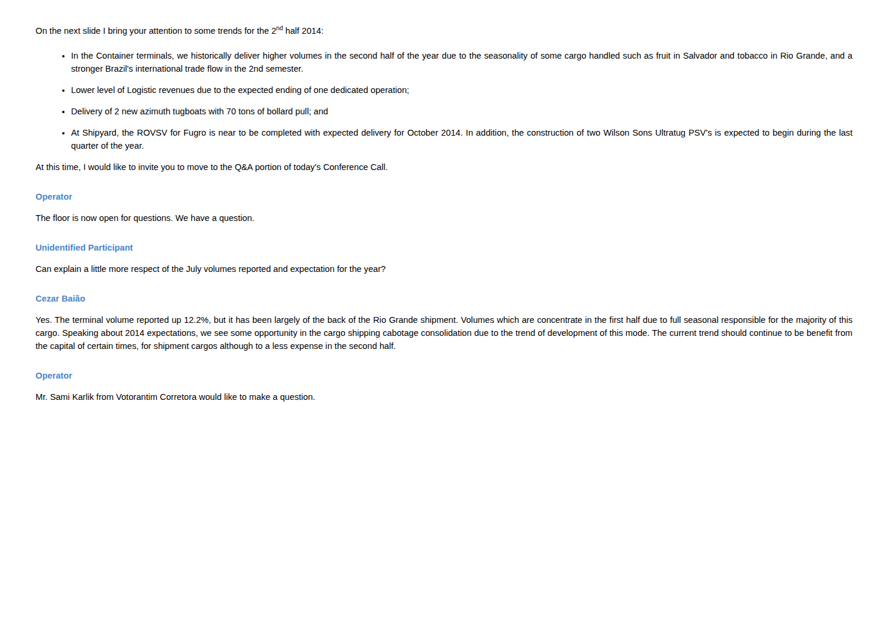On the next slide I bring your attention to some trends for the 2nd half 2014:
In the Container terminals, we historically deliver higher volumes in the second half of the year due to the seasonality of some cargo handled such as fruit in Salvador and tobacco in Rio Grande, and a stronger Brazil's international trade flow in the 2nd semester.
Lower level of Logistic revenues due to the expected ending of one dedicated operation;
Delivery of 2 new azimuth tugboats with 70 tons of bollard pull; and
At Shipyard, the ROVSV for Fugro is near to be completed with expected delivery for October 2014. In addition, the construction of two Wilson Sons Ultratug PSV's is expected to begin during the last quarter of the year.
At this time, I would like to invite you to move to the Q&A portion of today's Conference Call.
Operator
The floor is now open for questions. We have a question.
Unidentified Participant
Can explain a little more respect of the July volumes reported and expectation for the year?
Cezar Baião
Yes. The terminal volume reported up 12.2%, but it has been largely of the back of the Rio Grande shipment. Volumes which are concentrate in the first half due to full seasonal responsible for the majority of this cargo. Speaking about 2014 expectations, we see some opportunity in the cargo shipping cabotage consolidation due to the trend of development of this mode. The current trend should continue to be benefit from the capital of certain times, for shipment cargos although to a less expense in the second half.
Operator
Mr. Sami Karlik from Votorantim Corretora would like to make a question.